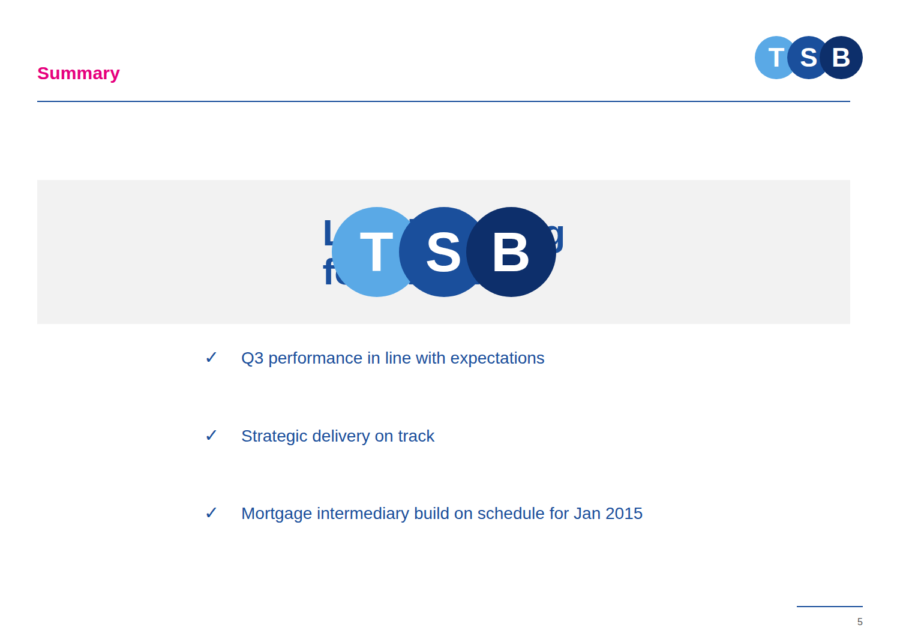Summary
T S B
Local banking
for Britain
T S B
Q3 performance in line with expectations
Strategic delivery on track
Mortgage intermediary build on schedule for Jan 2015
5